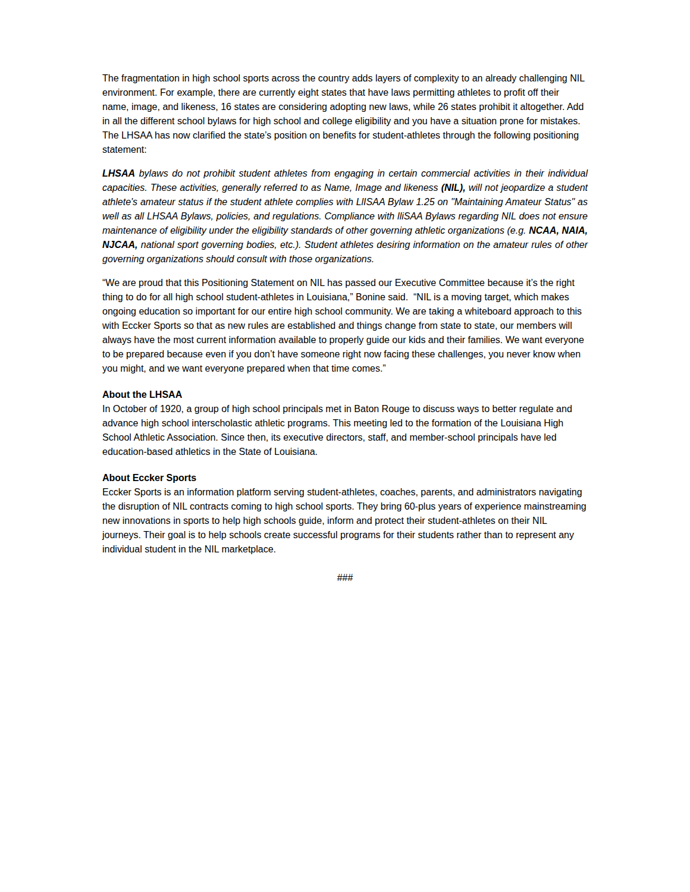The fragmentation in high school sports across the country adds layers of complexity to an already challenging NIL environment. For example, there are currently eight states that have laws permitting athletes to profit off their name, image, and likeness, 16 states are considering adopting new laws, while 26 states prohibit it altogether. Add in all the different school bylaws for high school and college eligibility and you have a situation prone for mistakes. The LHSAA has now clarified the state’s position on benefits for student-athletes through the following positioning statement:
LHSAA bylaws do not prohibit student athletes from engaging in certain commercial activities in their individual capacities. These activities, generally referred to as Name, Image and likeness (NIL), will not jeopardize a student athlete's amateur status if the student athlete complies with LlISAA Bylaw 1.25 on "Maintaining Amateur Status" as well as all LHSAA Bylaws, policies, and regulations. Compliance with lliSAA Bylaws regarding NIL does not ensure maintenance of eligibility under the eligibility standards of other governing athletic organizations (e.g. NCAA, NAIA, NJCAA, national sport governing bodies, etc.). Student athletes desiring information on the amateur rules of other governing organizations should consult with those organizations.
“We are proud that this Positioning Statement on NIL has passed our Executive Committee because it’s the right thing to do for all high school student-athletes in Louisiana,” Bonine said. “NIL is a moving target, which makes ongoing education so important for our entire high school community. We are taking a whiteboard approach to this with Eccker Sports so that as new rules are established and things change from state to state, our members will always have the most current information available to properly guide our kids and their families. We want everyone to be prepared because even if you don’t have someone right now facing these challenges, you never know when you might, and we want everyone prepared when that time comes.”
About the LHSAA
In October of 1920, a group of high school principals met in Baton Rouge to discuss ways to better regulate and advance high school interscholastic athletic programs. This meeting led to the formation of the Louisiana High School Athletic Association. Since then, its executive directors, staff, and member-school principals have led education-based athletics in the State of Louisiana.
About Eccker Sports
Eccker Sports is an information platform serving student-athletes, coaches, parents, and administrators navigating the disruption of NIL contracts coming to high school sports. They bring 60-plus years of experience mainstreaming new innovations in sports to help high schools guide, inform and protect their student-athletes on their NIL journeys. Their goal is to help schools create successful programs for their students rather than to represent any individual student in the NIL marketplace.
###